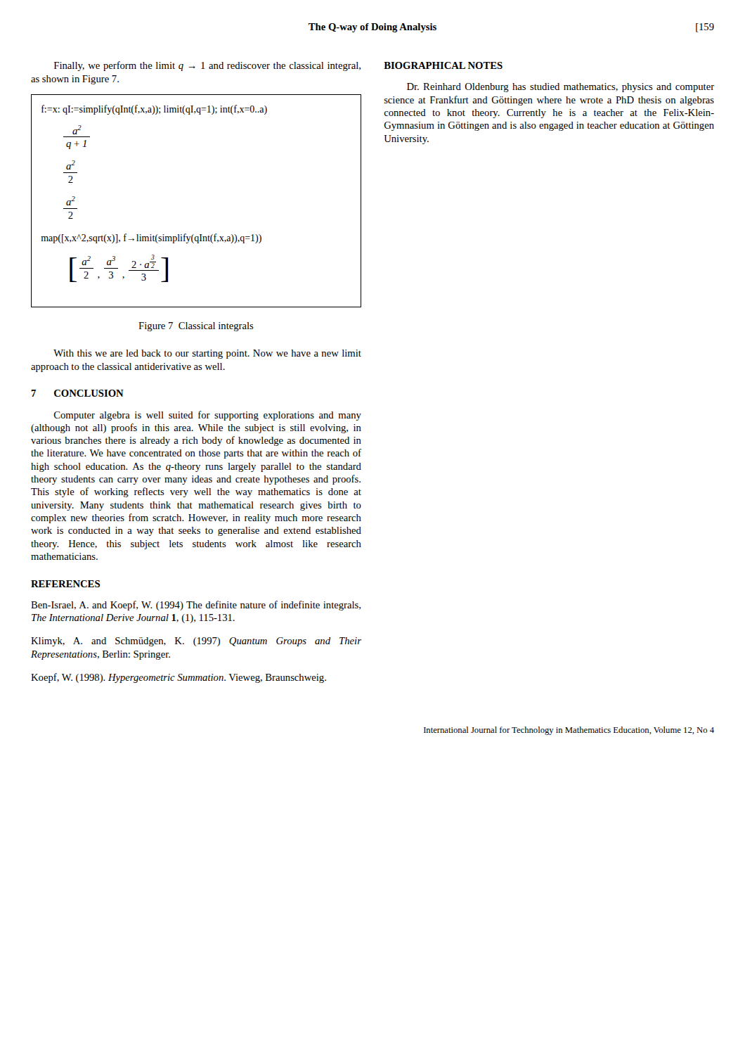The Q-way of Doing Analysis [159
Finally, we perform the limit q → 1 and rediscover the classical integral, as shown in Figure 7.
f:=x: qI:=simplify(qInt(f,x,a)); limit(qI,q=1); int(f,x=0..a)
a2 q + 1
a2 2
a2 2
map([x,x^2,sqrt(x)], f→limit(simplify(qInt(f,x,a)),q=1))
[ a2 2 , a3 3 , 2 · a32 3 ]
Figure 7 Classical integrals
With this we are led back to our starting point. Now we have a new limit approach to the classical antiderivative as well.
7 CONCLUSION
Computer algebra is well suited for supporting explorations and many (although not all) proofs in this area. While the subject is still evolving, in various branches there is already a rich body of knowledge as documented in the literature. We have concentrated on those parts that are within the reach of high school education. As the q-theory runs largely parallel to the standard theory students can carry over many ideas and create hypotheses and proofs. This style of working reflects very well the way mathematics is done at university. Many students think that mathematical research gives birth to complex new theories from scratch. However, in reality much more research work is conducted in a way that seeks to generalise and extend established theory. Hence, this subject lets students work almost like research mathematicians.
REFERENCES
Ben-Israel, A. and Koepf, W. (1994) The definite nature of indefinite integrals, The International Derive Journal 1, (1), 115-131.
Klimyk, A. and Schmüdgen, K. (1997) Quantum Groups and Their Representations, Berlin: Springer.
Koepf, W. (1998). Hypergeometric Summation. Vieweg, Braunschweig.
BIOGRAPHICAL NOTES
Dr. Reinhard Oldenburg has studied mathematics, physics and computer science at Frankfurt and Göttingen where he wrote a PhD thesis on algebras connected to knot theory. Currently he is a teacher at the Felix-Klein-Gymnasium in Göttingen and is also engaged in teacher education at Göttingen University.
International Journal for Technology in Mathematics Education, Volume 12, No 4